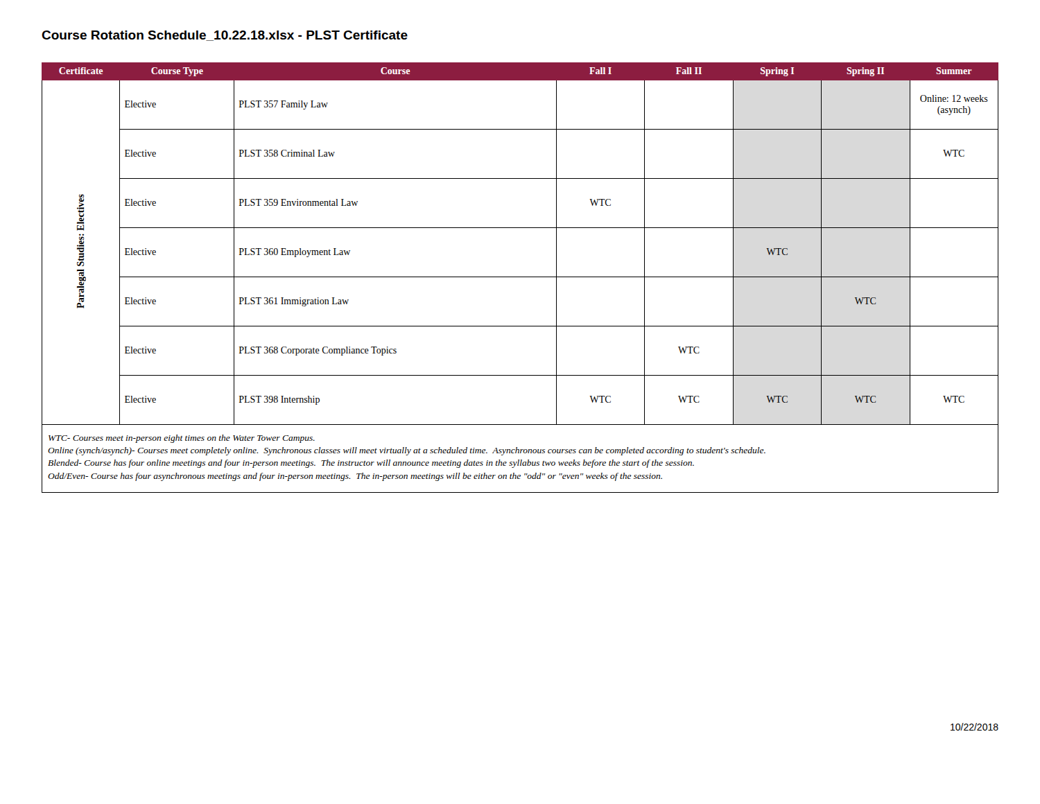Course Rotation Schedule_10.22.18.xlsx - PLST Certificate
| Certificate | Course Type | Course | Fall I | Fall II | Spring I | Spring II | Summer |
| --- | --- | --- | --- | --- | --- | --- | --- |
| Paralegal Studies: Electives | Elective | PLST 357 Family Law | | | | | Online: 12 weeks (asynch) |
| Elective | PLST 358 Criminal Law | | | | | WTC |
| Elective | PLST 359 Environmental Law | WTC | | | | |
| Elective | PLST 360 Employment Law | | | WTC | | |
| Elective | PLST 361 Immigration Law | | | | WTC | |
| Elective | PLST 368 Corporate Compliance Topics | | WTC | | | |
| Elective | PLST 398 Internship | WTC | WTC | WTC | WTC | WTC |
| WTC- Courses meet in-person eight times on the Water Tower Campus. Online (synch/asynch)- Courses meet completely online. Synchronous classes will meet virtually at a scheduled time. Asynchronous courses can be completed according to student's schedule. Blended- Course has four online meetings and four in-person meetings. The instructor will announce meeting dates in the syllabus two weeks before the start of the session. Odd/Even- Course has four asynchronous meetings and four in-person meetings. The in-person meetings will be either on the "odd" or "even" weeks of the session. |
10/22/2018